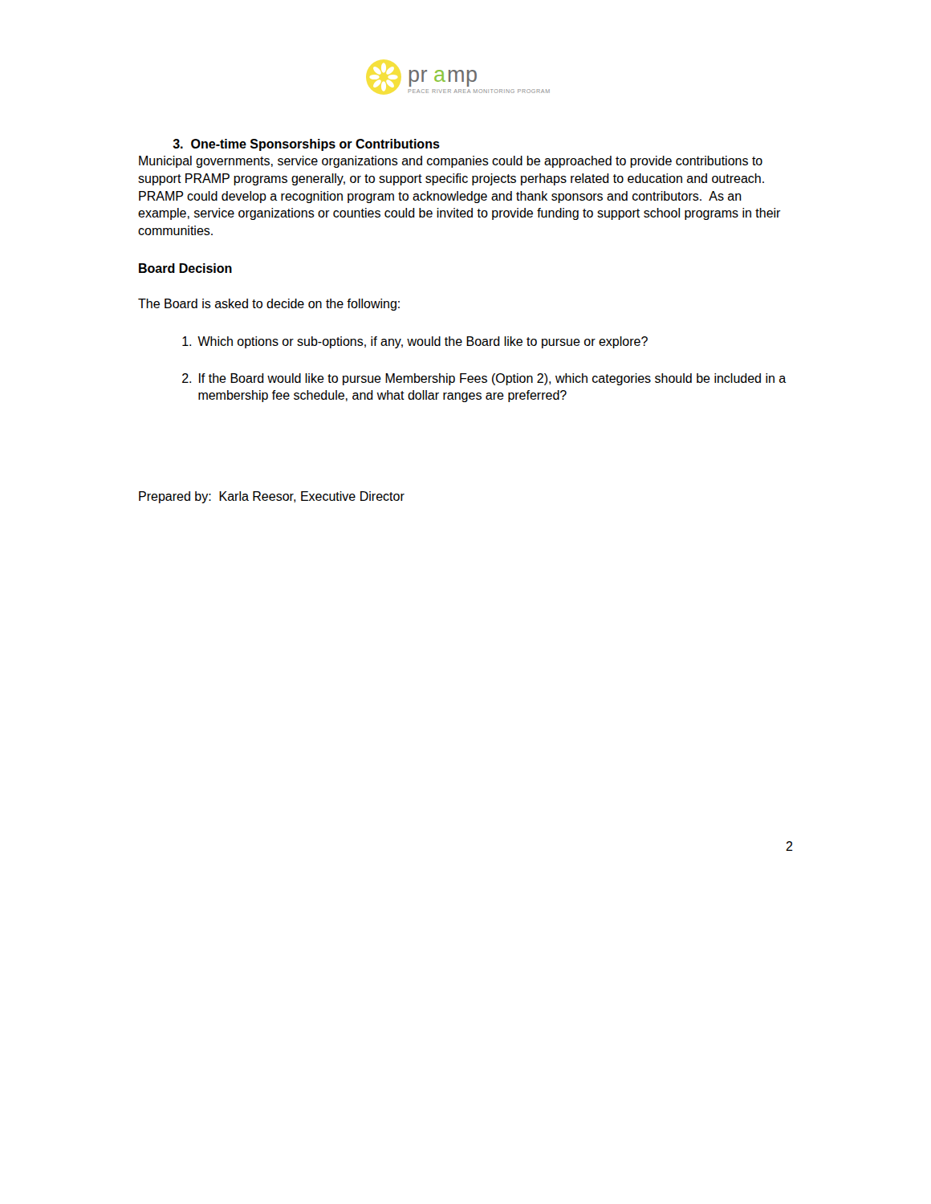pr a mp PEACE RIVER AREA MONITORING PROGRAM
3. One-time Sponsorships or Contributions
Municipal governments, service organizations and companies could be approached to provide contributions to support PRAMP programs generally, or to support specific projects perhaps related to education and outreach. PRAMP could develop a recognition program to acknowledge and thank sponsors and contributors. As an example, service organizations or counties could be invited to provide funding to support school programs in their communities.
Board Decision
The Board is asked to decide on the following:
Which options or sub-options, if any, would the Board like to pursue or explore?
If the Board would like to pursue Membership Fees (Option 2), which categories should be included in a membership fee schedule, and what dollar ranges are preferred?
Prepared by: Karla Reesor, Executive Director
2